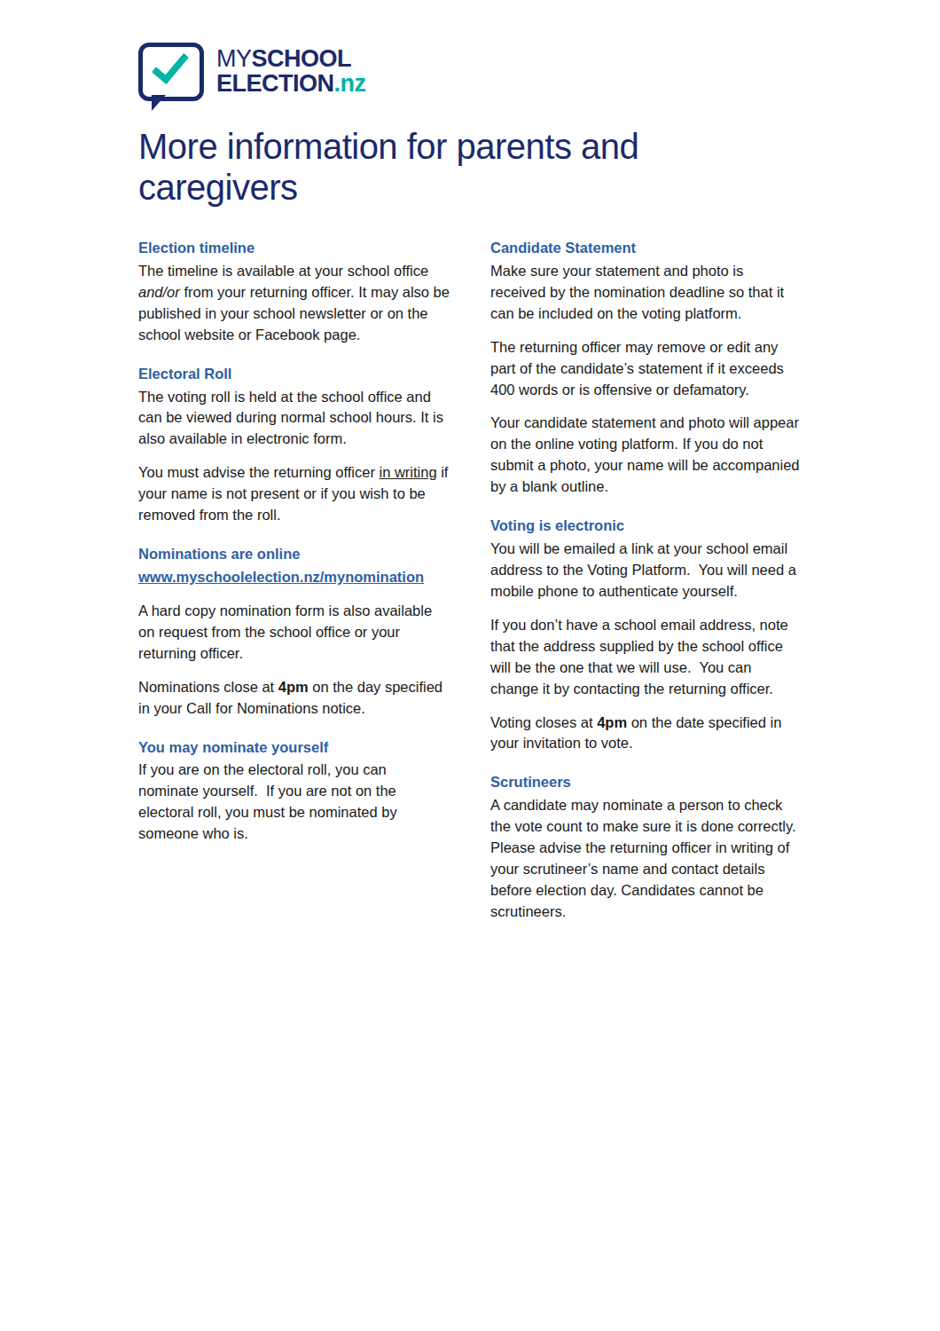MYSCHOOL
ELECTION.nz
More information for parents and caregivers
Election timeline
The timeline is available at your school office and/or from your returning officer. It may also be published in your school newsletter or on the school website or Facebook page.
Electoral Roll
The voting roll is held at the school office and can be viewed during normal school hours. It is also available in electronic form.
You must advise the returning officer in writing if your name is not present or if you wish to be removed from the roll.
Nominations are online
www.myschoolelection.nz/mynomination
A hard copy nomination form is also available on request from the school office or your returning officer.
Nominations close at 4pm on the day specified in your Call for Nominations notice.
You may nominate yourself
If you are on the electoral roll, you can nominate yourself. If you are not on the electoral roll, you must be nominated by someone who is.
Candidate Statement
Make sure your statement and photo is received by the nomination deadline so that it can be included on the voting platform.
The returning officer may remove or edit any part of the candidate’s statement if it exceeds 400 words or is offensive or defamatory.
Your candidate statement and photo will appear on the online voting platform. If you do not submit a photo, your name will be accompanied by a blank outline.
Voting is electronic
You will be emailed a link at your school email address to the Voting Platform. You will need a mobile phone to authenticate yourself.
If you don’t have a school email address, note that the address supplied by the school office will be the one that we will use. You can change it by contacting the returning officer.
Voting closes at 4pm on the date specified in your invitation to vote.
Scrutineers
A candidate may nominate a person to check the vote count to make sure it is done correctly. Please advise the returning officer in writing of your scrutineer’s name and contact details before election day. Candidates cannot be scrutineers.